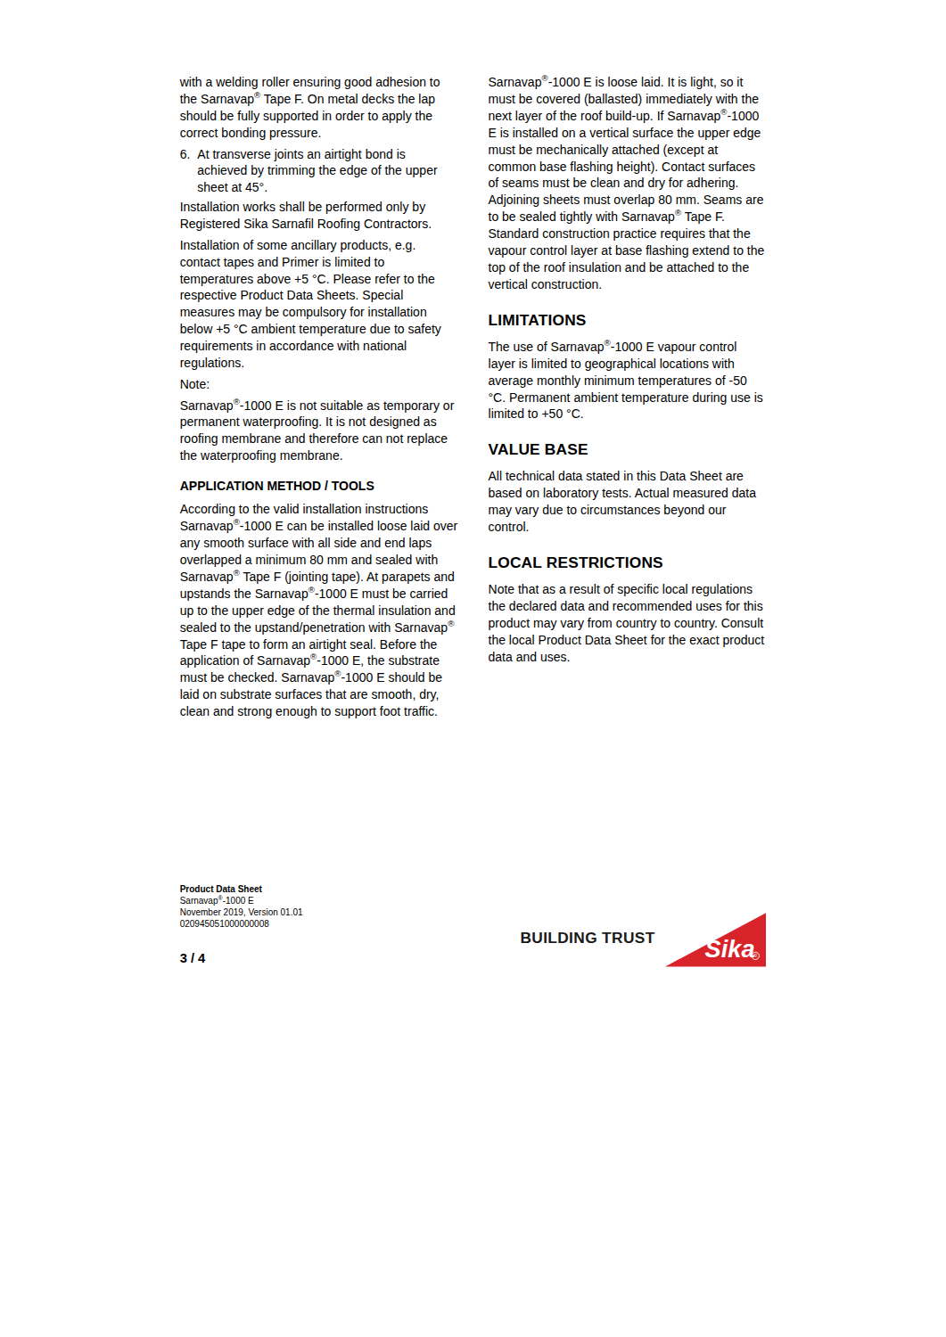with a welding roller ensuring good adhesion to the Sarnavap® Tape F. On metal decks the lap should be fully supported in order to apply the correct bonding pressure.
6. At transverse joints an airtight bond is achieved by trimming the edge of the upper sheet at 45°.
Installation works shall be performed only by Registered Sika Sarnafil Roofing Contractors.
Installation of some ancillary products, e.g. contact tapes and Primer is limited to temperatures above +5 °C. Please refer to the respective Product Data Sheets. Special measures may be compulsory for installation below +5 °C ambient temperature due to safety requirements in accordance with national regulations.
Note:
Sarnavap®-1000 E is not suitable as temporary or permanent waterproofing. It is not designed as roofing membrane and therefore can not replace the waterproofing membrane.
APPLICATION METHOD / TOOLS
According to the valid installation instructions Sarnavap®-1000 E can be installed loose laid over any smooth surface with all side and end laps overlapped a minimum 80 mm and sealed with Sarnavap® Tape F (jointing tape). At parapets and upstands the Sarnavap®-1000 E must be carried up to the upper edge of the thermal insulation and sealed to the upstand/penetration with Sarnavap® Tape F tape to form an airtight seal. Before the application of Sarnavap®-1000 E, the substrate must be checked. Sarnavap®-1000 E should be laid on substrate surfaces that are smooth, dry, clean and strong enough to support foot traffic.
Sarnavap®-1000 E is loose laid. It is light, so it must be covered (ballasted) immediately with the next layer of the roof build-up. If Sarnavap®-1000 E is installed on a vertical surface the upper edge must be mechanically attached (except at common base flashing height). Contact surfaces of seams must be clean and dry for adhering. Adjoining sheets must overlap 80 mm. Seams are to be sealed tightly with Sarnavap® Tape F. Standard construction practice requires that the vapour control layer at base flashing extend to the top of the roof insulation and be attached to the vertical construction.
LIMITATIONS
The use of Sarnavap®-1000 E vapour control layer is limited to geographical locations with average monthly minimum temperatures of -50 °C. Permanent ambient temperature during use is limited to +50 °C.
VALUE BASE
All technical data stated in this Data Sheet are based on laboratory tests. Actual measured data may vary due to circumstances beyond our control.
LOCAL RESTRICTIONS
Note that as a result of specific local regulations the declared data and recommended uses for this product may vary from country to country. Consult the local Product Data Sheet for the exact product data and uses.
Product Data Sheet
Sarnavap®-1000 E
November 2019, Version 01.01
020945051000000008
3 / 4
BUILDING TRUST
Sika R